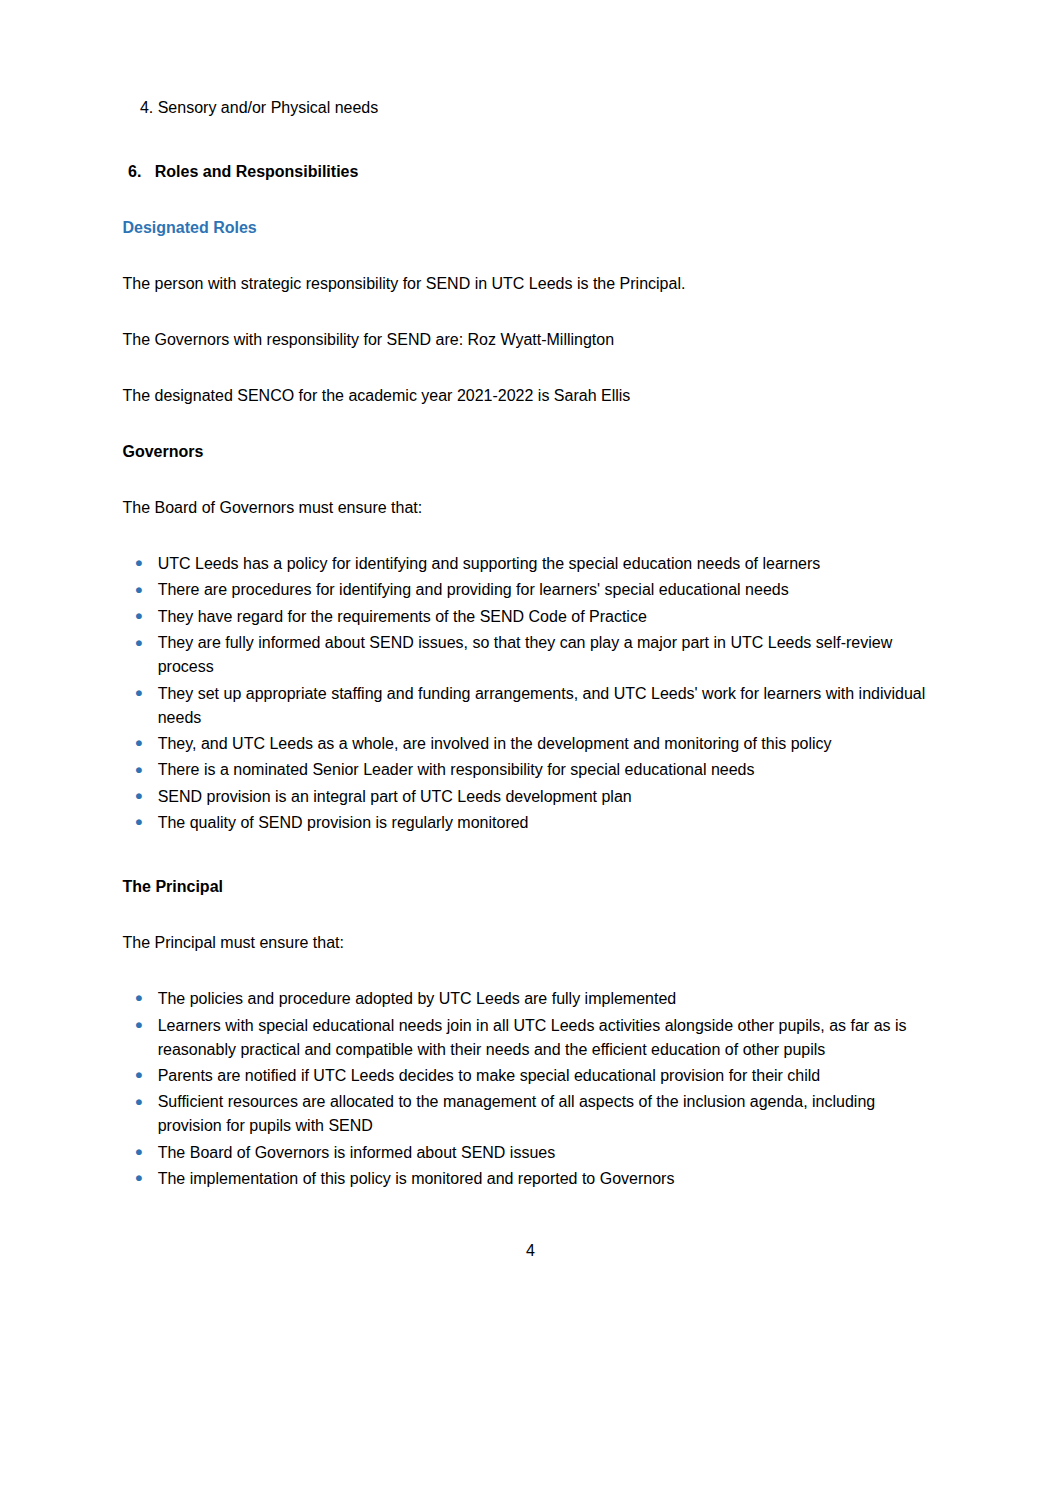Sensory and/or Physical needs
6. Roles and Responsibilities
Designated Roles
The person with strategic responsibility for SEND in UTC Leeds is the Principal.
The Governors with responsibility for SEND are: Roz Wyatt-Millington
The designated SENCO for the academic year 2021-2022 is Sarah Ellis
Governors
The Board of Governors must ensure that:
UTC Leeds has a policy for identifying and supporting the special education needs of learners
There are procedures for identifying and providing for learners' special educational needs
They have regard for the requirements of the SEND Code of Practice
They are fully informed about SEND issues, so that they can play a major part in UTC Leeds self-review process
They set up appropriate staffing and funding arrangements, and UTC Leeds' work for learners with individual needs
They, and UTC Leeds as a whole, are involved in the development and monitoring of this policy
There is a nominated Senior Leader with responsibility for special educational needs
SEND provision is an integral part of UTC Leeds development plan
The quality of SEND provision is regularly monitored
The Principal
The Principal must ensure that:
The policies and procedure adopted by UTC Leeds are fully implemented
Learners with special educational needs join in all UTC Leeds activities alongside other pupils, as far as is reasonably practical and compatible with their needs and the efficient education of other pupils
Parents are notified if UTC Leeds decides to make special educational provision for their child
Sufficient resources are allocated to the management of all aspects of the inclusion agenda, including provision for pupils with SEND
The Board of Governors is informed about SEND issues
The implementation of this policy is monitored and reported to Governors
4